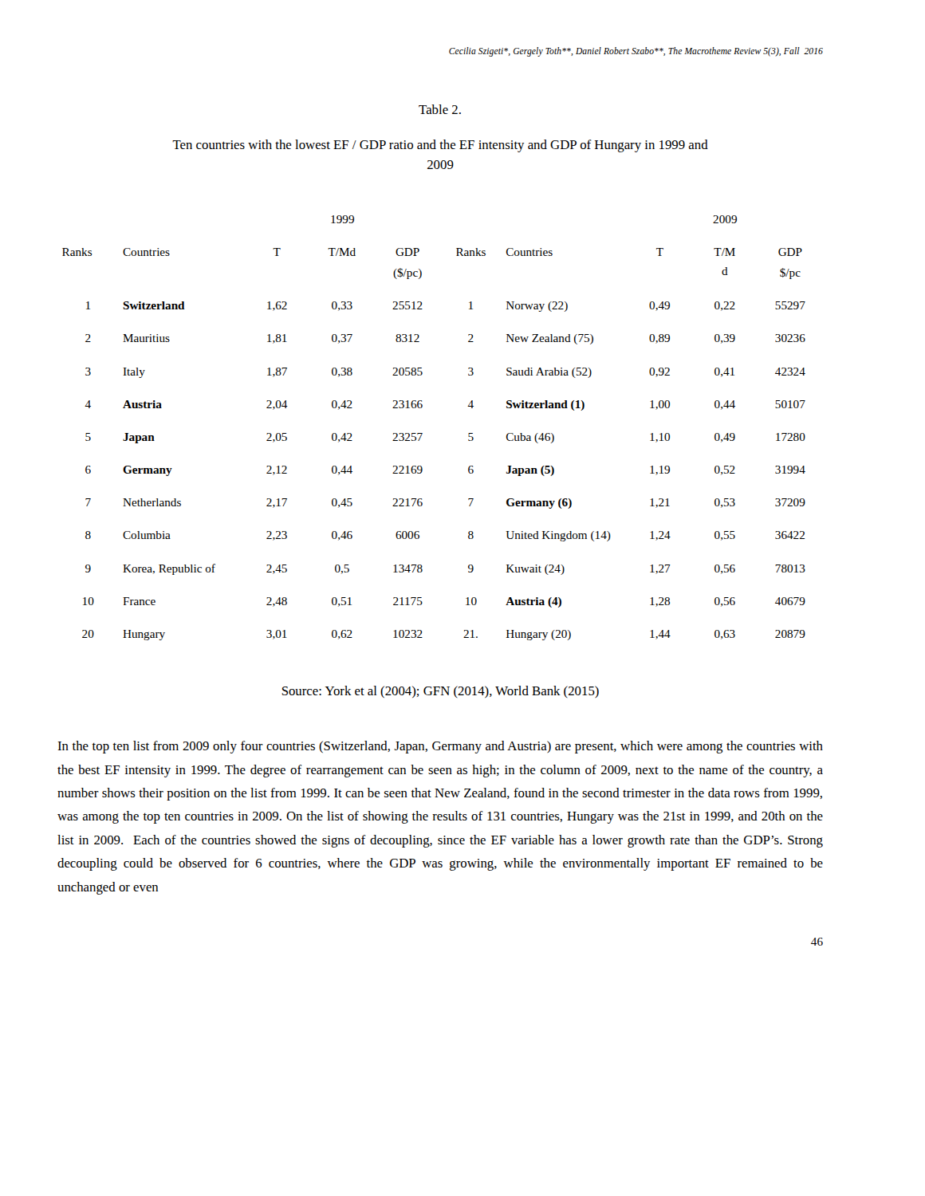Cecilia Szigeti*, Gergely Toth**, Daniel Robert Szabo**, The Macrotheme Review 5(3), Fall 2016
Table 2.
Ten countries with the lowest EF / GDP ratio and the EF intensity and GDP of Hungary in 1999 and 2009
| | 1999 | | 2009 |
| --- | --- | --- | --- |
| Ranks | Countries | T | T/Md | GDP ($/pc) | Ranks | Countries | T | T/M d | GDP $/pc |
| 1 | Switzerland | 1,62 | 0,33 | 25512 | 1 | Norway (22) | 0,49 | 0,22 | 55297 |
| 2 | Mauritius | 1,81 | 0,37 | 8312 | 2 | New Zealand (75) | 0,89 | 0,39 | 30236 |
| 3 | Italy | 1,87 | 0,38 | 20585 | 3 | Saudi Arabia (52) | 0,92 | 0,41 | 42324 |
| 4 | Austria | 2,04 | 0,42 | 23166 | 4 | Switzerland (1) | 1,00 | 0,44 | 50107 |
| 5 | Japan | 2,05 | 0,42 | 23257 | 5 | Cuba (46) | 1,10 | 0,49 | 17280 |
| 6 | Germany | 2,12 | 0,44 | 22169 | 6 | Japan (5) | 1,19 | 0,52 | 31994 |
| 7 | Netherlands | 2,17 | 0,45 | 22176 | 7 | Germany (6) | 1,21 | 0,53 | 37209 |
| 8 | Columbia | 2,23 | 0,46 | 6006 | 8 | United Kingdom (14) | 1,24 | 0,55 | 36422 |
| 9 | Korea, Republic of | 2,45 | 0,5 | 13478 | 9 | Kuwait (24) | 1,27 | 0,56 | 78013 |
| 10 | France | 2,48 | 0,51 | 21175 | 10 | Austria (4) | 1,28 | 0,56 | 40679 |
| 20 | Hungary | 3,01 | 0,62 | 10232 | 21. | Hungary (20) | 1,44 | 0,63 | 20879 |
Source: York et al (2004); GFN (2014), World Bank (2015)
In the top ten list from 2009 only four countries (Switzerland, Japan, Germany and Austria) are present, which were among the countries with the best EF intensity in 1999. The degree of rearrangement can be seen as high; in the column of 2009, next to the name of the country, a number shows their position on the list from 1999. It can be seen that New Zealand, found in the second trimester in the data rows from 1999, was among the top ten countries in 2009. On the list of showing the results of 131 countries, Hungary was the 21st in 1999, and 20th on the list in 2009. Each of the countries showed the signs of decoupling, since the EF variable has a lower growth rate than the GDP’s. Strong decoupling could be observed for 6 countries, where the GDP was growing, while the environmentally important EF remained to be unchanged or even
46